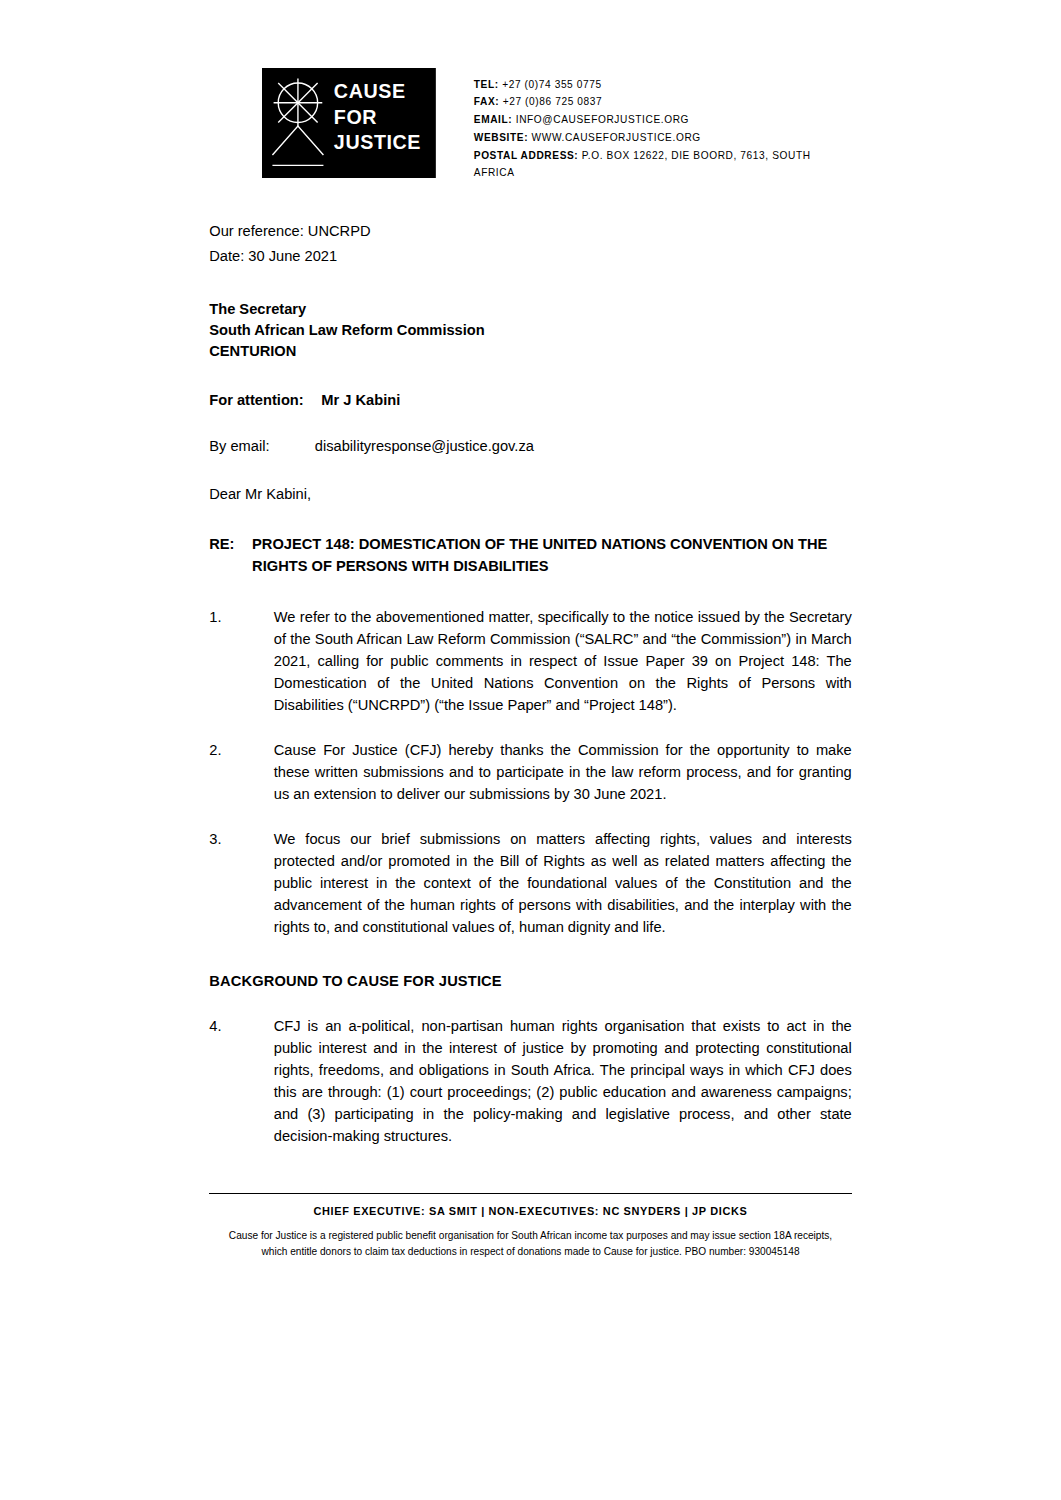CAUSE FOR JUSTICE
TEL: +27 (0)74 355 0775
FAX: +27 (0)86 725 0837
EMAIL: INFO@CAUSEFORJUSTICE.ORG
WEBSITE: WWW.CAUSEFORJUSTICE.ORG
POSTAL ADDRESS: P.O. BOX 12622, DIE BOORD, 7613, SOUTH AFRICA
Our reference: UNCRPD
Date: 30 June 2021
The Secretary
South African Law Reform Commission
CENTURION
For attention: Mr J Kabini
By email: disabilityresponse@justice.gov.za
Dear Mr Kabini,
RE: PROJECT 148: DOMESTICATION OF THE UNITED NATIONS CONVENTION ON THE RIGHTS OF PERSONS WITH DISABILITIES
We refer to the abovementioned matter, specifically to the notice issued by the Secretary of the South African Law Reform Commission (“SALRC” and “the Commission”) in March 2021, calling for public comments in respect of Issue Paper 39 on Project 148: The Domestication of the United Nations Convention on the Rights of Persons with Disabilities (“UNCRPD”) (“the Issue Paper” and “Project 148”).
Cause For Justice (CFJ) hereby thanks the Commission for the opportunity to make these written submissions and to participate in the law reform process, and for granting us an extension to deliver our submissions by 30 June 2021.
We focus our brief submissions on matters affecting rights, values and interests protected and/or promoted in the Bill of Rights as well as related matters affecting the public interest in the context of the foundational values of the Constitution and the advancement of the human rights of persons with disabilities, and the interplay with the rights to, and constitutional values of, human dignity and life.
BACKGROUND TO CAUSE FOR JUSTICE
CFJ is an a-political, non-partisan human rights organisation that exists to act in the public interest and in the interest of justice by promoting and protecting constitutional rights, freedoms, and obligations in South Africa. The principal ways in which CFJ does this are through: (1) court proceedings; (2) public education and awareness campaigns; and (3) participating in the policy-making and legislative process, and other state decision-making structures.
CHIEF EXECUTIVE: SA SMIT | NON-EXECUTIVES: NC SNYDERS | JP DICKS
Cause for Justice is a registered public benefit organisation for South African income tax purposes and may issue section 18A receipts, which entitle donors to claim tax deductions in respect of donations made to Cause for justice. PBO number: 930045148